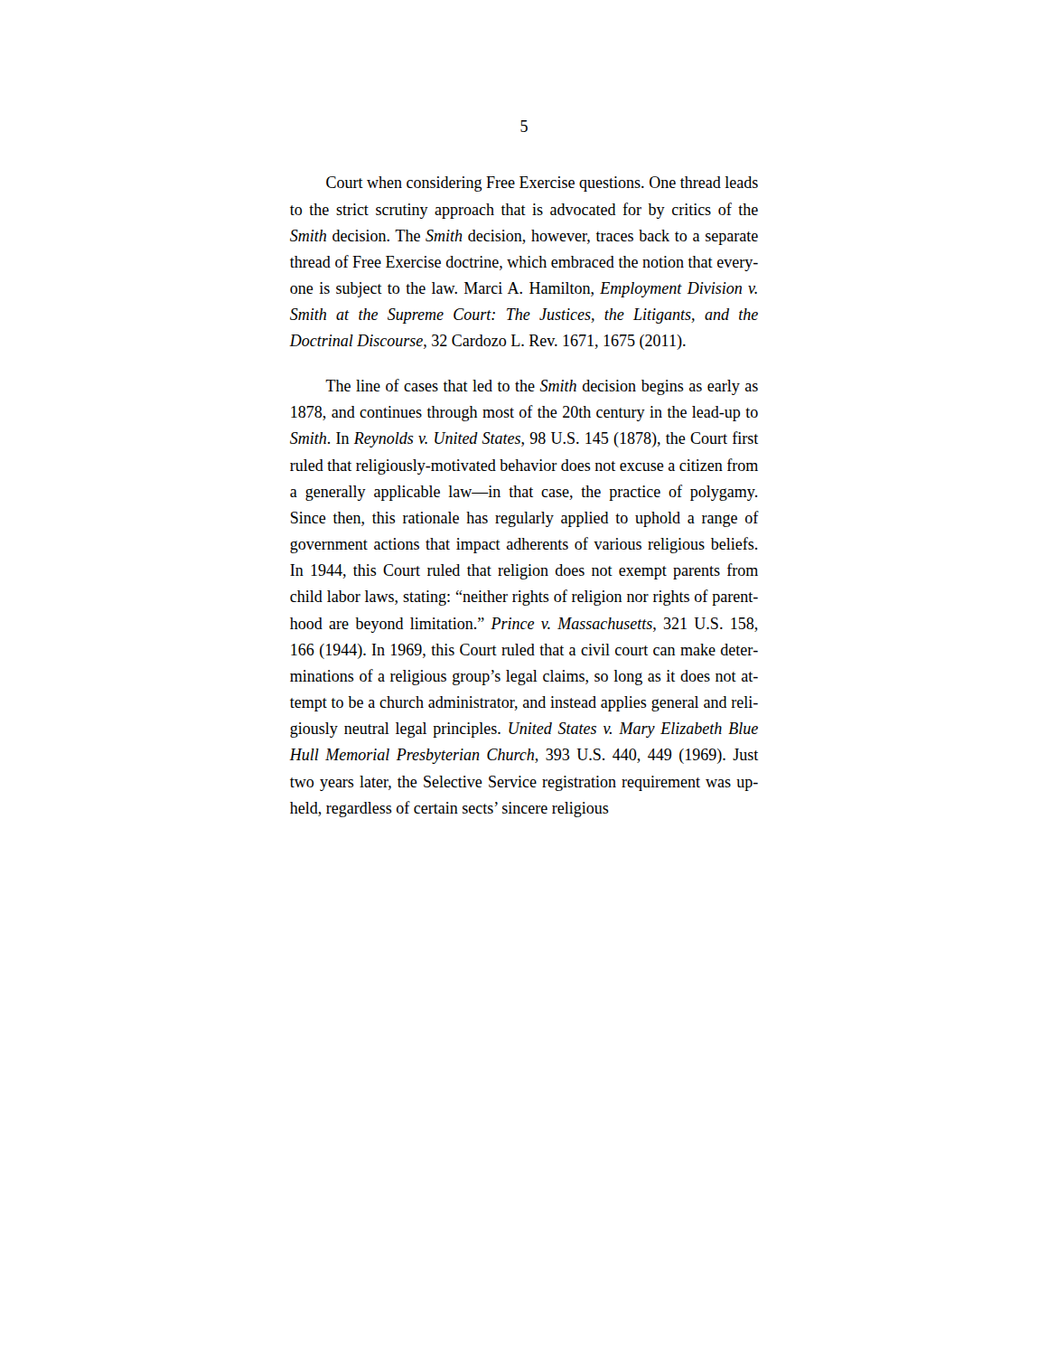5
Court when considering Free Exercise questions. One thread leads to the strict scrutiny approach that is advocated for by critics of the Smith decision. The Smith decision, however, traces back to a separate thread of Free Exercise doctrine, which embraced the notion that everyone is subject to the law. Marci A. Hamilton, Employment Division v. Smith at the Supreme Court: The Justices, the Litigants, and the Doctrinal Discourse, 32 Cardozo L. Rev. 1671, 1675 (2011).
The line of cases that led to the Smith decision begins as early as 1878, and continues through most of the 20th century in the lead-up to Smith. In Reynolds v. United States, 98 U.S. 145 (1878), the Court first ruled that religiously-motivated behavior does not excuse a citizen from a generally applicable law—in that case, the practice of polygamy. Since then, this rationale has regularly applied to uphold a range of government actions that impact adherents of various religious beliefs. In 1944, this Court ruled that religion does not exempt parents from child labor laws, stating: “neither rights of religion nor rights of parenthood are beyond limitation.” Prince v. Massachusetts, 321 U.S. 158, 166 (1944). In 1969, this Court ruled that a civil court can make determinations of a religious group’s legal claims, so long as it does not attempt to be a church administrator, and instead applies general and religiously neutral legal principles. United States v. Mary Elizabeth Blue Hull Memorial Presbyterian Church, 393 U.S. 440, 449 (1969). Just two years later, the Selective Service registration requirement was upheld, regardless of certain sects’ sincere religious